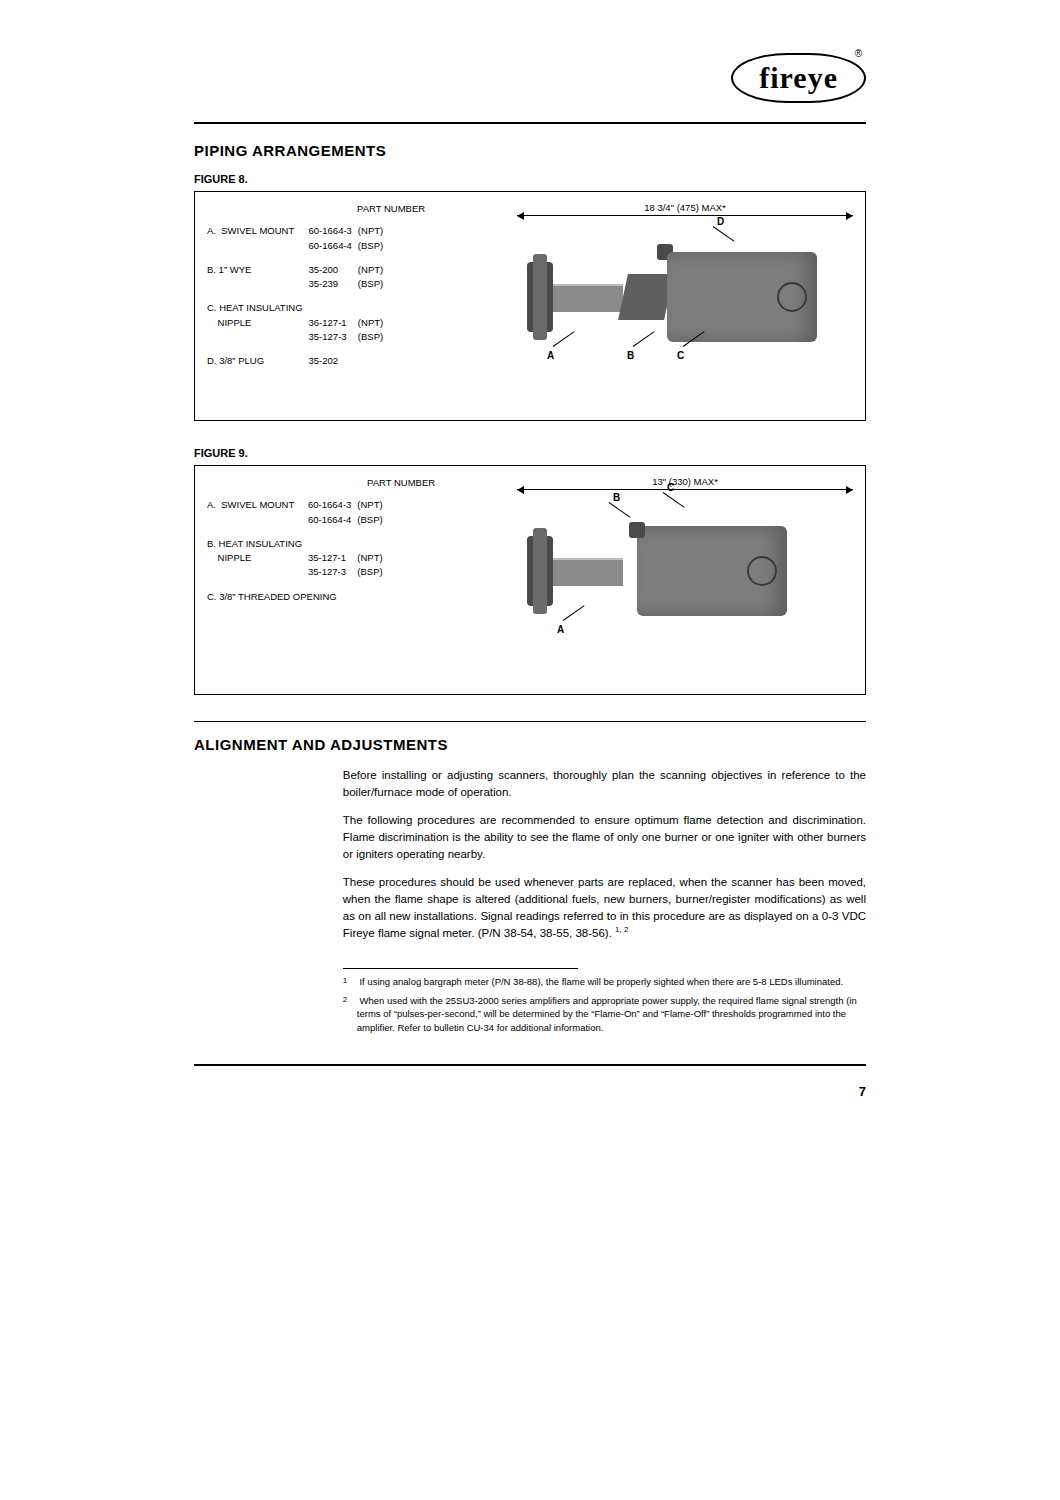® fireye
Piping Arrangements
FIGURE 8.
PART NUMBER
| A. SWIVEL MOUNT | 60-1664-3 | (NPT) |
| | 60-1664-4 | (BSP) |
| B. 1” WYE | 35-200 | (NPT) |
| | 35-239 | (BSP) |
| C. HEAT INSULATING | | |
| NIPPLE | 36-127-1 | (NPT) |
| | 35-127-3 | (BSP) |
| D. 3/8” PLUG | 35-202 | |
18 3/4" (475) MAX*
D A B C
FIGURE 9.
PART NUMBER
| A. SWIVEL MOUNT | 60-1664-3 | (NPT) |
| | 60-1664-4 | (BSP) |
| B. HEAT INSULATING | | |
| NIPPLE | 35-127-1 | (NPT) |
| | 35-127-3 | (BSP) |
| C. 3/8” THREADED OPENING |
13" (330) MAX*
B C A
Alignment and Adjustments
Before installing or adjusting scanners, thoroughly plan the scanning objectives in reference to the boiler/furnace mode of operation.
The following procedures are recommended to ensure optimum flame detection and discrimination. Flame discrimination is the ability to see the flame of only one burner or one igniter with other burners or igniters operating nearby.
These procedures should be used whenever parts are replaced, when the scanner has been moved, when the flame shape is altered (additional fuels, new burners, burner/register modifications) as well as on all new installations. Signal readings referred to in this procedure are as displayed on a 0-3 VDC Fireye flame signal meter. (P/N 38-54, 38-55, 38-56). 1, 2
1 If using analog bargraph meter (P/N 38-88), the flame will be properly sighted when there are 5-8 LEDs illuminated.
2 When used with the 25SU3-2000 series amplifiers and appropriate power supply, the required flame signal strength (in terms of “pulses-per-second,” will be determined by the “Flame-On” and “Flame-Off” thresholds programmed into the amplifier. Refer to bulletin CU-34 for additional information.
7